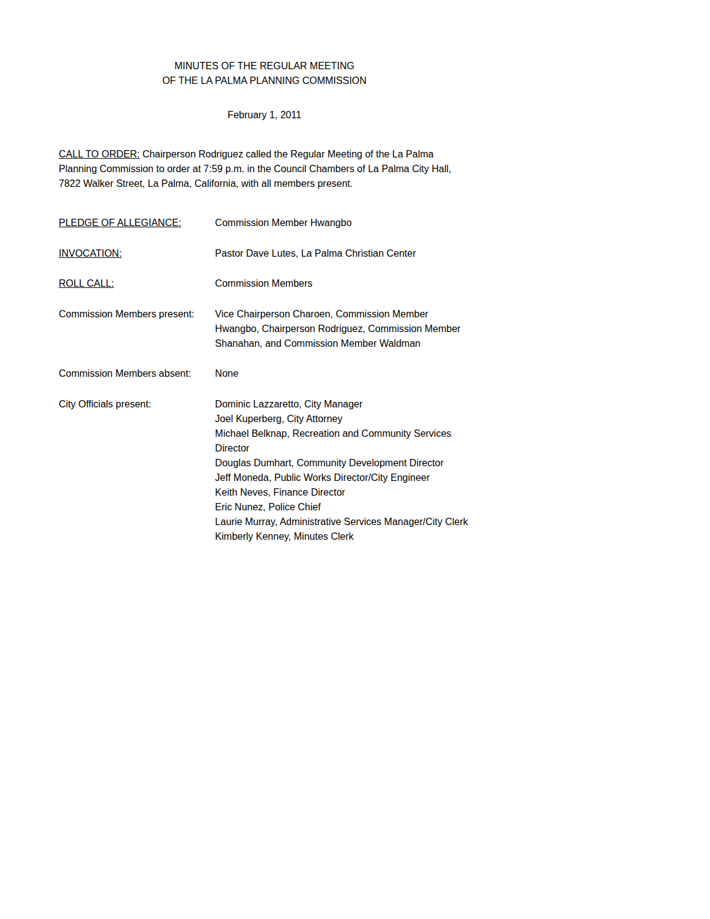MINUTES OF THE REGULAR MEETING
OF THE LA PALMA PLANNING COMMISSION
February 1, 2011
CALL TO ORDER: Chairperson Rodriguez called the Regular Meeting of the La Palma Planning Commission to order at 7:59 p.m. in the Council Chambers of La Palma City Hall, 7822 Walker Street, La Palma, California, with all members present.
| PLEDGE OF ALLEGIANCE: | Commission Member Hwangbo |
| INVOCATION: | Pastor Dave Lutes, La Palma Christian Center |
| ROLL CALL: | Commission Members |
| Commission Members present: | Vice Chairperson Charoen, Commission Member Hwangbo, Chairperson Rodriguez, Commission Member Shanahan, and Commission Member Waldman |
| Commission Members absent: | None |
| City Officials present: | Dominic Lazzaretto, City Manager Joel Kuperberg, City Attorney Michael Belknap, Recreation and Community Services Director Douglas Dumhart, Community Development Director Jeff Moneda, Public Works Director/City Engineer Keith Neves, Finance Director Eric Nunez, Police Chief Laurie Murray, Administrative Services Manager/City Clerk Kimberly Kenney, Minutes Clerk |